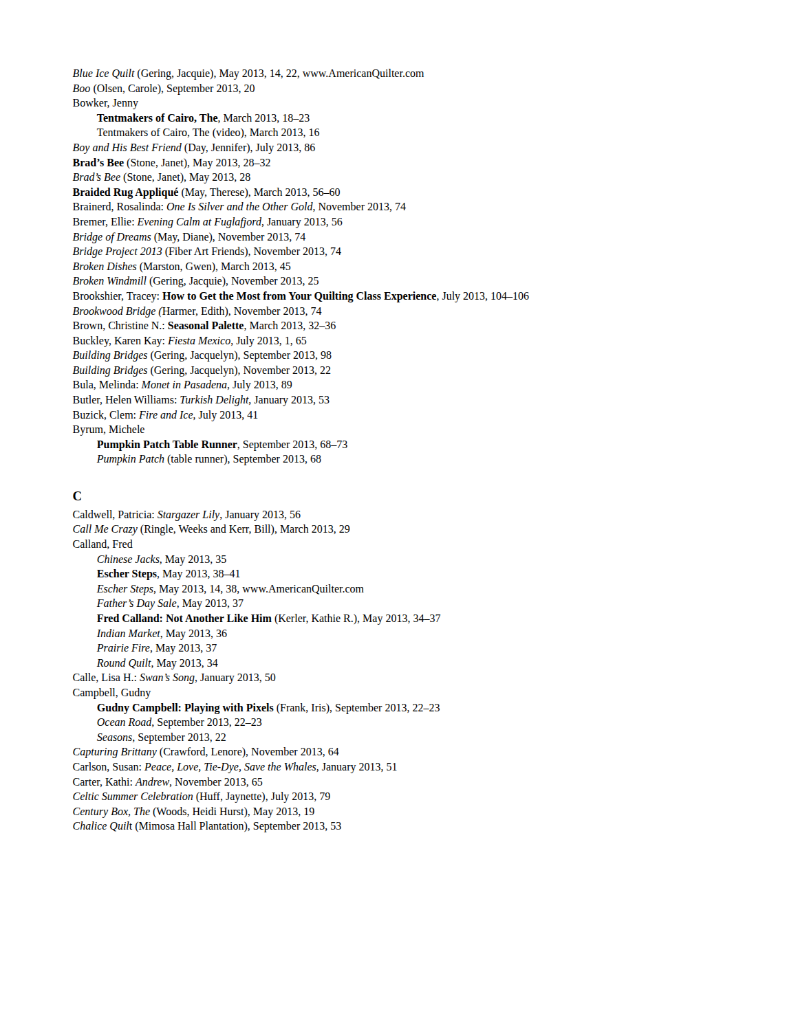Blue Ice Quilt (Gering, Jacquie), May 2013, 14, 22, www.AmericanQuilter.com
Boo (Olsen, Carole), September 2013, 20
Bowker, Jenny
Tentmakers of Cairo, The, March 2013, 18–23
Tentmakers of Cairo, The (video), March 2013, 16
Boy and His Best Friend (Day, Jennifer), July 2013, 86
Brad’s Bee (Stone, Janet), May 2013, 28–32
Brad’s Bee (Stone, Janet), May 2013, 28
Braided Rug Appliqué (May, Therese), March 2013, 56–60
Brainerd, Rosalinda: One Is Silver and the Other Gold, November 2013, 74
Bremer, Ellie: Evening Calm at Fuglafjord, January 2013, 56
Bridge of Dreams (May, Diane), November 2013, 74
Bridge Project 2013 (Fiber Art Friends), November 2013, 74
Broken Dishes (Marston, Gwen), March 2013, 45
Broken Windmill (Gering, Jacquie), November 2013, 25
Brookshier, Tracey: How to Get the Most from Your Quilting Class Experience, July 2013, 104–106
Brookwood Bridge (Harmer, Edith), November 2013, 74
Brown, Christine N.: Seasonal Palette, March 2013, 32–36
Buckley, Karen Kay: Fiesta Mexico, July 2013, 1, 65
Building Bridges (Gering, Jacquelyn), September 2013, 98
Building Bridges (Gering, Jacquelyn), November 2013, 22
Bula, Melinda: Monet in Pasadena, July 2013, 89
Butler, Helen Williams: Turkish Delight, January 2013, 53
Buzick, Clem: Fire and Ice, July 2013, 41
Byrum, Michele
Pumpkin Patch Table Runner, September 2013, 68–73
Pumpkin Patch (table runner), September 2013, 68
C
Caldwell, Patricia: Stargazer Lily, January 2013, 56
Call Me Crazy (Ringle, Weeks and Kerr, Bill), March 2013, 29
Calland, Fred
Chinese Jacks, May 2013, 35
Escher Steps, May 2013, 38–41
Escher Steps, May 2013, 14, 38, www.AmericanQuilter.com
Father’s Day Sale, May 2013, 37
Fred Calland: Not Another Like Him (Kerler, Kathie R.), May 2013, 34–37
Indian Market, May 2013, 36
Prairie Fire, May 2013, 37
Round Quilt, May 2013, 34
Calle, Lisa H.: Swan’s Song, January 2013, 50
Campbell, Gudny
Gudny Campbell: Playing with Pixels (Frank, Iris), September 2013, 22–23
Ocean Road, September 2013, 22–23
Seasons, September 2013, 22
Capturing Brittany (Crawford, Lenore), November 2013, 64
Carlson, Susan: Peace, Love, Tie-Dye, Save the Whales, January 2013, 51
Carter, Kathi: Andrew, November 2013, 65
Celtic Summer Celebration (Huff, Jaynette), July 2013, 79
Century Box, The (Woods, Heidi Hurst), May 2013, 19
Chalice Quilt (Mimosa Hall Plantation), September 2013, 53